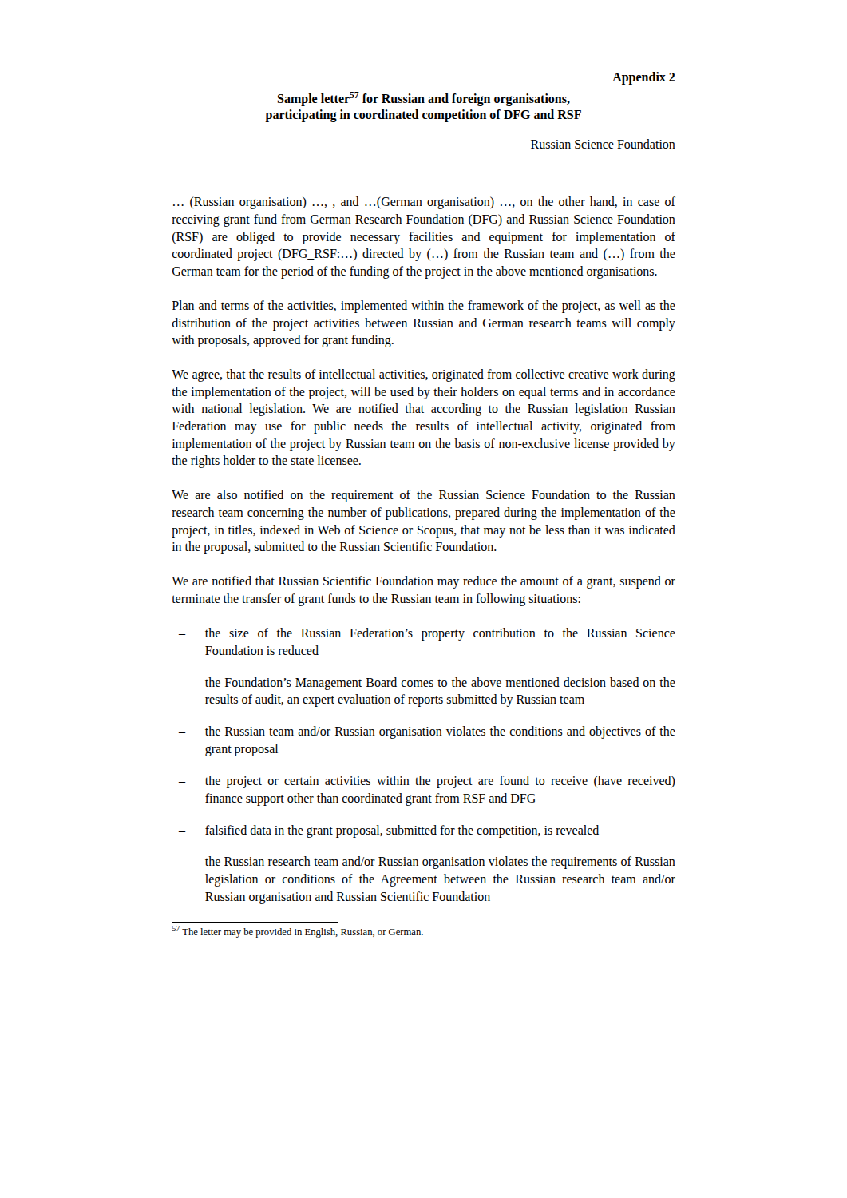Appendix 2
Sample letter57 for Russian and foreign organisations, participating in coordinated competition of DFG and RSF
Russian Science Foundation
… (Russian organisation) …, , and …(German organisation) …, on the other hand, in case of receiving grant fund from German Research Foundation (DFG) and Russian Science Foundation (RSF) are obliged to provide necessary facilities and equipment for implementation of coordinated project (DFG_RSF:…) directed by (…) from the Russian team and (…) from the German team for the period of the funding of the project in the above mentioned organisations.
Plan and terms of the activities, implemented within the framework of the project, as well as the distribution of the project activities between Russian and German research teams will comply with proposals, approved for grant funding.
We agree, that the results of intellectual activities, originated from collective creative work during the implementation of the project, will be used by their holders on equal terms and in accordance with national legislation. We are notified that according to the Russian legislation Russian Federation may use for public needs the results of intellectual activity, originated from implementation of the project by Russian team on the basis of non-exclusive license provided by the rights holder to the state licensee.
We are also notified on the requirement of the Russian Science Foundation to the Russian research team concerning the number of publications, prepared during the implementation of the project, in titles, indexed in Web of Science or Scopus, that may not be less than it was indicated in the proposal, submitted to the Russian Scientific Foundation.
We are notified that Russian Scientific Foundation may reduce the amount of a grant, suspend or terminate the transfer of grant funds to the Russian team in following situations:
the size of the Russian Federation’s property contribution to the Russian Science Foundation is reduced
the Foundation’s Management Board comes to the above mentioned decision based on the results of audit, an expert evaluation of reports submitted by Russian team
the Russian team and/or Russian organisation violates the conditions and objectives of the grant proposal
the project or certain activities within the project are found to receive (have received) finance support other than coordinated grant from RSF and DFG
falsified data in the grant proposal, submitted for the competition, is revealed
the Russian research team and/or Russian organisation violates the requirements of Russian legislation or conditions of the Agreement between the Russian research team and/or Russian organisation and Russian Scientific Foundation
57 The letter may be provided in English, Russian, or German.